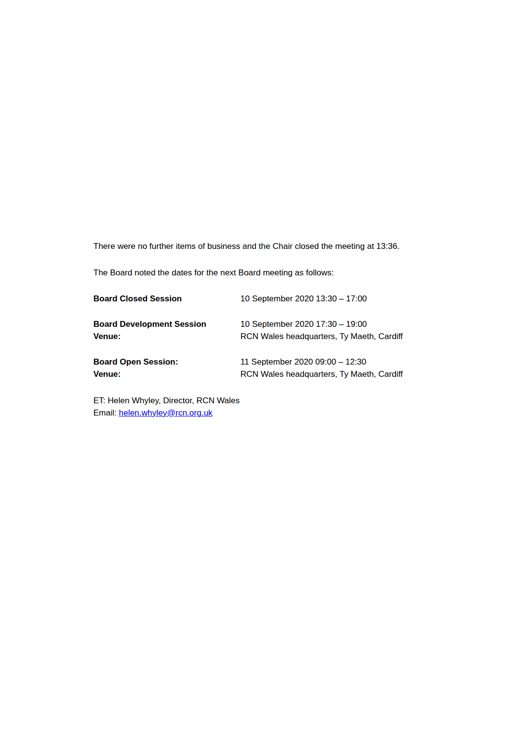There were no further items of business and the Chair closed the meeting at 13:36.
The Board noted the dates for the next Board meeting as follows:
Board Closed Session
10 September 2020 13:30 – 17:00
Board Development Session
10 September 2020 17:30 – 19:00
Venue:
RCN Wales headquarters, Ty Maeth, Cardiff
Board Open Session:
11 September 2020 09:00 – 12:30
Venue:
RCN Wales headquarters, Ty Maeth, Cardiff
ET: Helen Whyley, Director, RCN Wales
Email: helen.whyley@rcn.org.uk